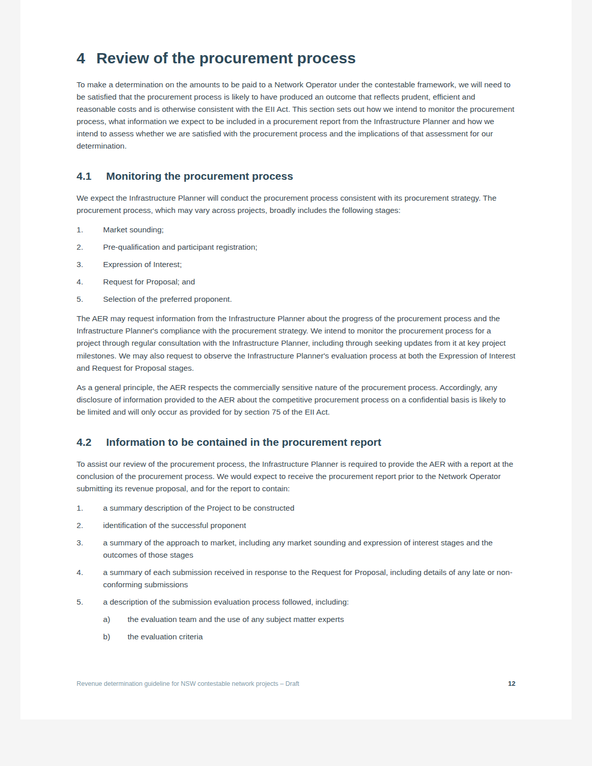4 Review of the procurement process
To make a determination on the amounts to be paid to a Network Operator under the contestable framework, we will need to be satisfied that the procurement process is likely to have produced an outcome that reflects prudent, efficient and reasonable costs and is otherwise consistent with the EII Act. This section sets out how we intend to monitor the procurement process, what information we expect to be included in a procurement report from the Infrastructure Planner and how we intend to assess whether we are satisfied with the procurement process and the implications of that assessment for our determination.
4.1 Monitoring the procurement process
We expect the Infrastructure Planner will conduct the procurement process consistent with its procurement strategy. The procurement process, which may vary across projects, broadly includes the following stages:
Market sounding;
Pre-qualification and participant registration;
Expression of Interest;
Request for Proposal; and
Selection of the preferred proponent.
The AER may request information from the Infrastructure Planner about the progress of the procurement process and the Infrastructure Planner's compliance with the procurement strategy. We intend to monitor the procurement process for a project through regular consultation with the Infrastructure Planner, including through seeking updates from it at key project milestones. We may also request to observe the Infrastructure Planner's evaluation process at both the Expression of Interest and Request for Proposal stages.
As a general principle, the AER respects the commercially sensitive nature of the procurement process. Accordingly, any disclosure of information provided to the AER about the competitive procurement process on a confidential basis is likely to be limited and will only occur as provided for by section 75 of the EII Act.
4.2 Information to be contained in the procurement report
To assist our review of the procurement process, the Infrastructure Planner is required to provide the AER with a report at the conclusion of the procurement process. We would expect to receive the procurement report prior to the Network Operator submitting its revenue proposal, and for the report to contain:
a summary description of the Project to be constructed
identification of the successful proponent
a summary of the approach to market, including any market sounding and expression of interest stages and the outcomes of those stages
a summary of each submission received in response to the Request for Proposal, including details of any late or non-conforming submissions
a description of the submission evaluation process followed, including:
the evaluation team and the use of any subject matter experts
the evaluation criteria
Revenue determination guideline for NSW contestable network projects – Draft 12